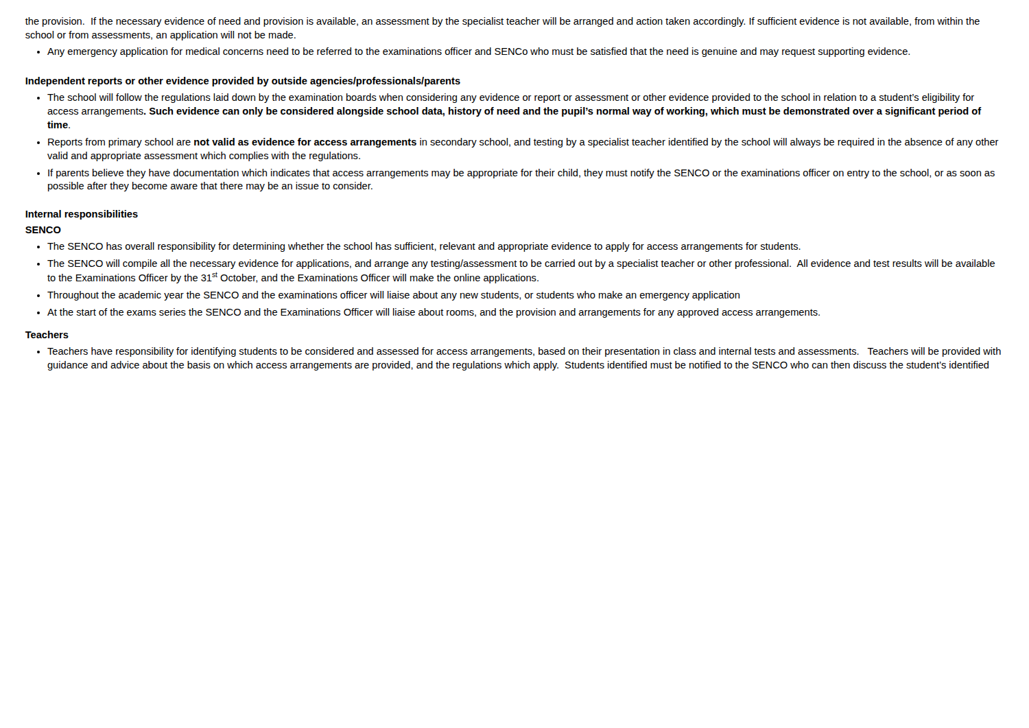the provision. If the necessary evidence of need and provision is available, an assessment by the specialist teacher will be arranged and action taken accordingly. If sufficient evidence is not available, from within the school or from assessments, an application will not be made.
Any emergency application for medical concerns need to be referred to the examinations officer and SENCo who must be satisfied that the need is genuine and may request supporting evidence.
Independent reports or other evidence provided by outside agencies/professionals/parents
The school will follow the regulations laid down by the examination boards when considering any evidence or report or assessment or other evidence provided to the school in relation to a student’s eligibility for access arrangements. Such evidence can only be considered alongside school data, history of need and the pupil’s normal way of working, which must be demonstrated over a significant period of time.
Reports from primary school are not valid as evidence for access arrangements in secondary school, and testing by a specialist teacher identified by the school will always be required in the absence of any other valid and appropriate assessment which complies with the regulations.
If parents believe they have documentation which indicates that access arrangements may be appropriate for their child, they must notify the SENCO or the examinations officer on entry to the school, or as soon as possible after they become aware that there may be an issue to consider.
Internal responsibilities
SENCO
The SENCO has overall responsibility for determining whether the school has sufficient, relevant and appropriate evidence to apply for access arrangements for students.
The SENCO will compile all the necessary evidence for applications, and arrange any testing/assessment to be carried out by a specialist teacher or other professional. All evidence and test results will be available to the Examinations Officer by the 31st October, and the Examinations Officer will make the online applications.
Throughout the academic year the SENCO and the examinations officer will liaise about any new students, or students who make an emergency application
At the start of the exams series the SENCO and the Examinations Officer will liaise about rooms, and the provision and arrangements for any approved access arrangements.
Teachers
Teachers have responsibility for identifying students to be considered and assessed for access arrangements, based on their presentation in class and internal tests and assessments. Teachers will be provided with guidance and advice about the basis on which access arrangements are provided, and the regulations which apply. Students identified must be notified to the SENCO who can then discuss the student’s identified